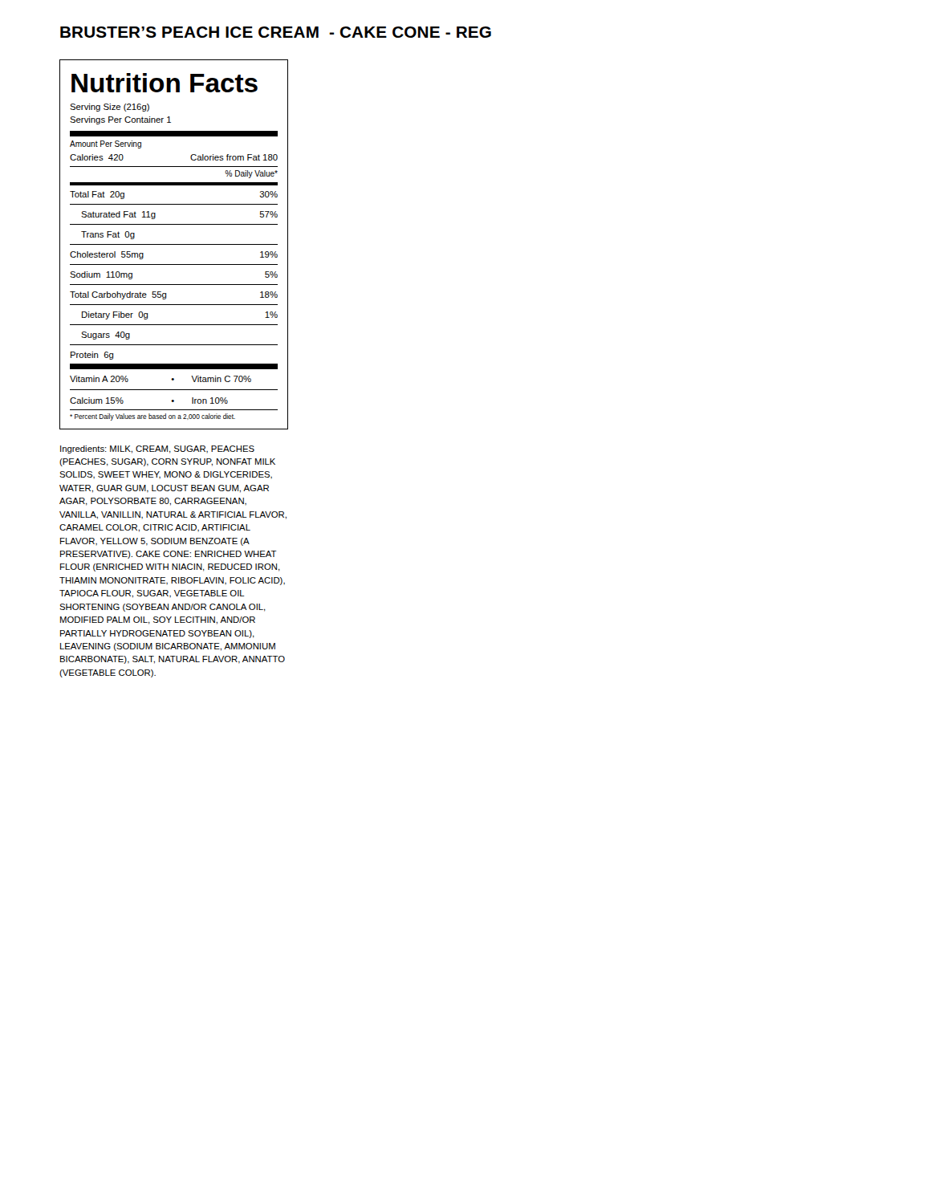BRUSTER’S PEACH ICE CREAM - CAKE CONE - REG
Nutrition Facts
Serving Size (216g)
Servings Per Container 1
Amount Per Serving
| Calories 420 | Calories from Fat 180 |
% Daily Value*
| Total Fat 20g | 30% |
| Saturated Fat 11g | 57% |
| Trans Fat 0g | |
| Cholesterol 55mg | 19% |
| Sodium 110mg | 5% |
| Total Carbohydrate 55g | 18% |
| Dietary Fiber 0g | 1% |
| Sugars 40g | |
| Protein 6g | |
| Vitamin A 20% | • | Vitamin C 70% |
| Calcium 15% | • | Iron 10% |
* Percent Daily Values are based on a 2,000 calorie diet.
Ingredients: MILK, CREAM, SUGAR, PEACHES (PEACHES, SUGAR), CORN SYRUP, NONFAT MILK SOLIDS, SWEET WHEY, MONO & DIGLYCERIDES, WATER, GUAR GUM, LOCUST BEAN GUM, AGAR AGAR, POLYSORBATE 80, CARRAGEENAN, VANILLA, VANILLIN, NATURAL & ARTIFICIAL FLAVOR, CARAMEL COLOR, CITRIC ACID, ARTIFICIAL FLAVOR, YELLOW 5, SODIUM BENZOATE (A PRESERVATIVE). CAKE CONE: ENRICHED WHEAT FLOUR (ENRICHED WITH NIACIN, REDUCED IRON, THIAMIN MONONITRATE, RIBOFLAVIN, FOLIC ACID), TAPIOCA FLOUR, SUGAR, VEGETABLE OIL SHORTENING (SOYBEAN AND/OR CANOLA OIL, MODIFIED PALM OIL, SOY LECITHIN, AND/OR PARTIALLY HYDROGENATED SOYBEAN OIL), LEAVENING (SODIUM BICARBONATE, AMMONIUM BICARBONATE), SALT, NATURAL FLAVOR, ANNATTO (VEGETABLE COLOR).